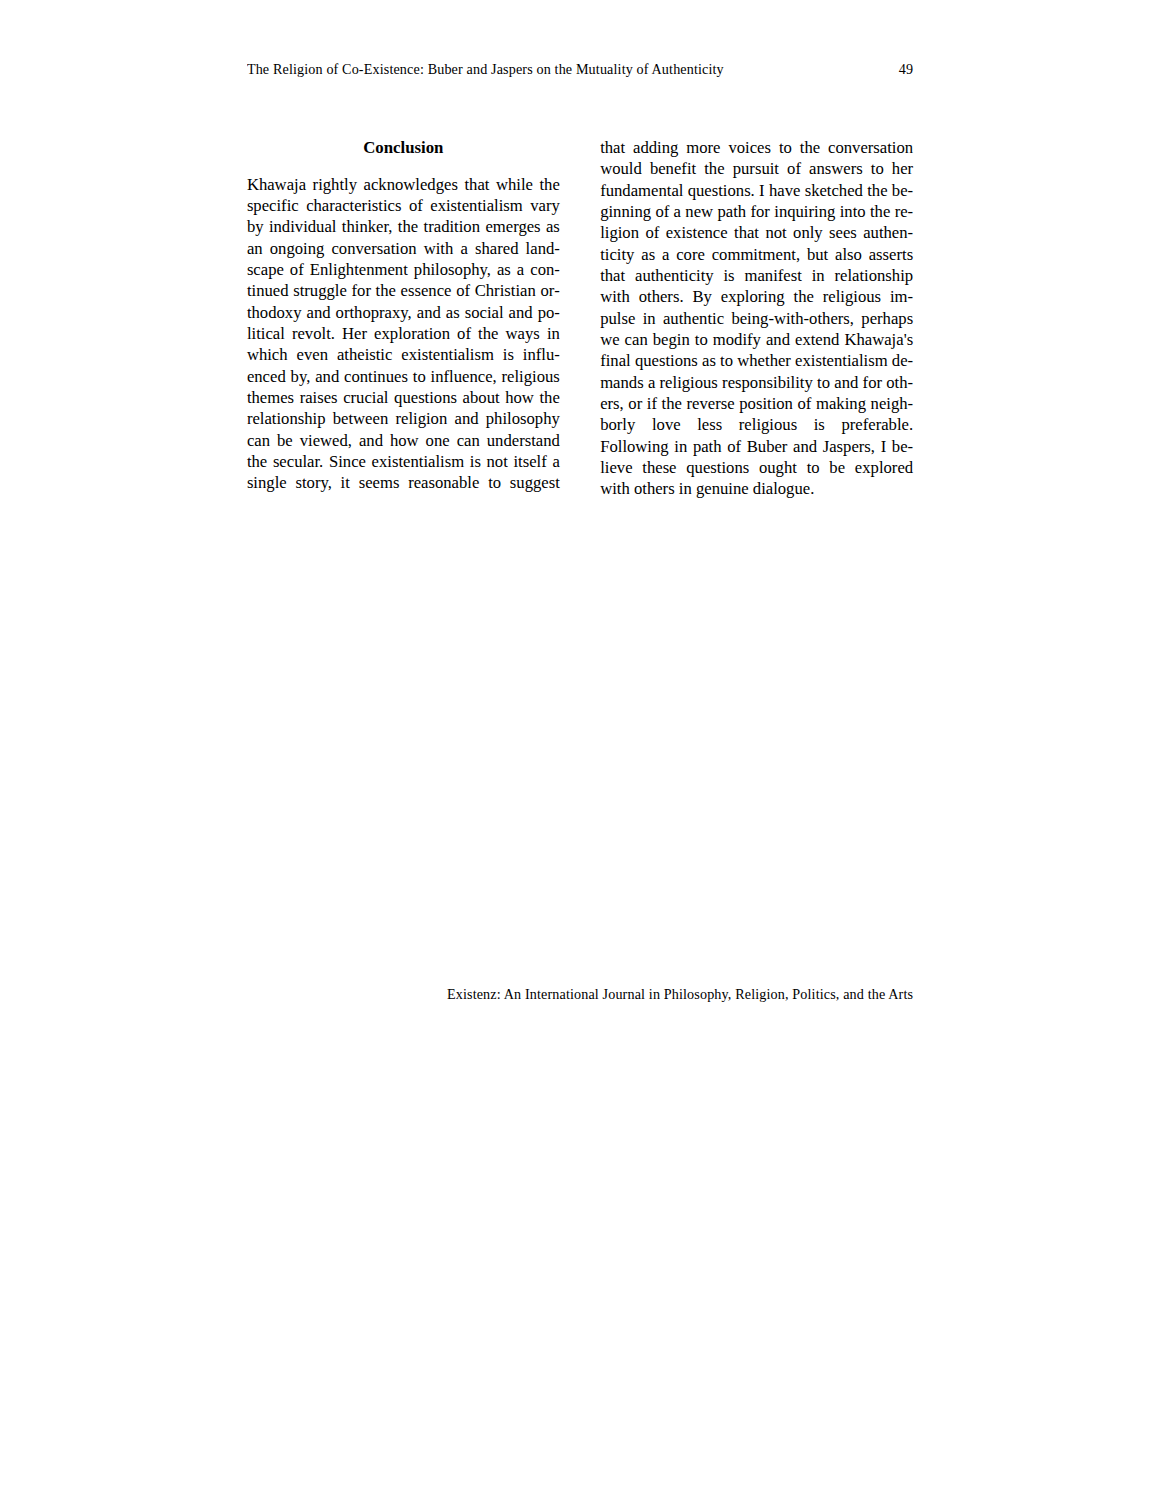The Religion of Co-Existence: Buber and Jaspers on the Mutuality of Authenticity 49
Conclusion
Khawaja rightly acknowledges that while the specific characteristics of existentialism vary by individual thinker, the tradition emerges as an ongoing conversation with a shared landscape of Enlightenment philosophy, as a continued struggle for the essence of Christian orthodoxy and orthopraxy, and as social and political revolt. Her exploration of the ways in which even atheistic existentialism is influenced by, and continues to influence, religious themes raises crucial questions about how the relationship between religion and philosophy can be viewed, and how one can understand the secular. Since existentialism is not itself a single story, it seems reasonable to suggest that adding more voices to the conversation would benefit the pursuit of answers to her fundamental questions. I have sketched the beginning of a new path for inquiring into the religion of existence that not only sees authenticity as a core commitment, but also asserts that authenticity is manifest in relationship with others. By exploring the religious impulse in authentic being-with-others, perhaps we can begin to modify and extend Khawaja's final questions as to whether existentialism demands a religious responsibility to and for others, or if the reverse position of making neighborly love less religious is preferable. Following in path of Buber and Jaspers, I believe these questions ought to be explored with others in genuine dialogue.
Existenz: An International Journal in Philosophy, Religion, Politics, and the Arts